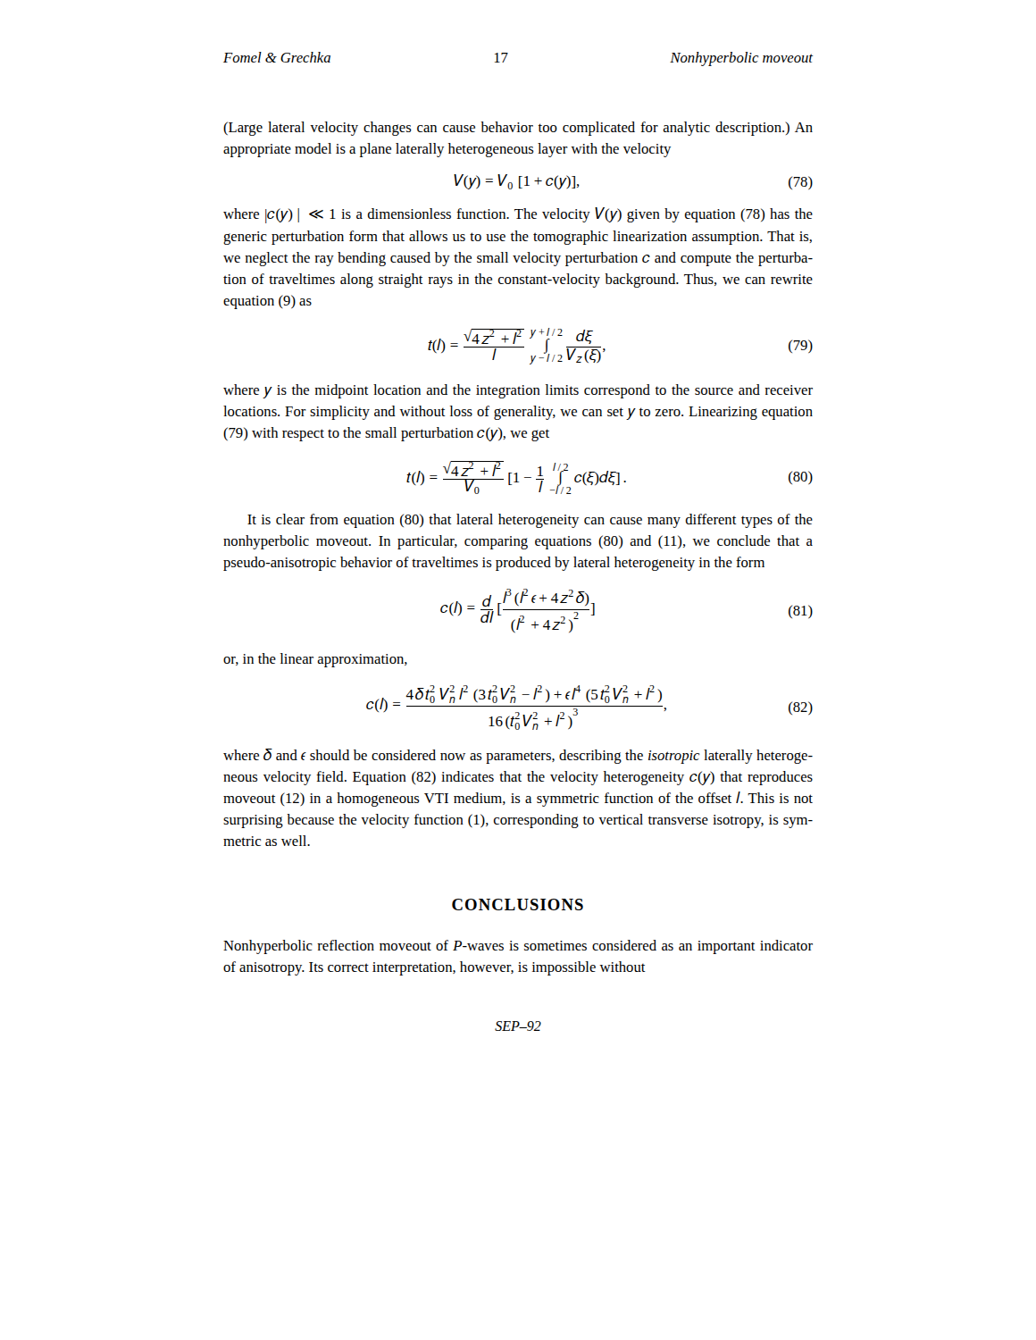Fomel & Grechka 17 Nonhyperbolic moveout
(Large lateral velocity changes can cause behavior too complicated for analytic description.) An appropriate model is a plane laterally heterogeneous layer with the velocity
V(y) = V0 [ 1+c(y) ] ,
(78)
where |c(y)|≪1 is a dimensionless function. The velocity V(y) given by equation (78) has the generic perturbation form that allows us to use the tomographic linearization assumption. That is, we neglect the ray bending caused by the small velocity perturbation c and compute the perturbation of traveltimes along straight rays in the constant-velocity background. Thus, we can rewrite equation (9) as
t(l) = 4z2 + l2 l ∫ y−l/2 y+l/2 dξ Vz(ξ) ,
(79)
where y is the midpoint location and the integration limits correspond to the source and receiver locations. For simplicity and without loss of generality, we can set y to zero. Linearizing equation (79) with respect to the small perturbation c(y), we get
t(l) = 4z2 + l2 V0 [ 1 − 1l ∫ −l/2 l/2 c(ξ)dξ ] .
(80)
It is clear from equation (80) that lateral heterogeneity can cause many different types of the nonhyperbolic moveout. In particular, comparing equations (80) and (11), we conclude that a pseudo-anisotropic behavior of traveltimes is produced by lateral heterogeneity in the form
c(l) = ddl [ l3 ( l2ϵ + 4z2δ ) ( l2 + 4z2 ) 2 ]
(81)
or, in the linear approximation,
c(l) = 4δ t02 Vn2 l2 ( 3 t02 Vn2 − l2 ) + ϵ l4 ( 5 t02 Vn2 + l2 ) 16 ( t02 Vn2 + l2 ) 3 ,
(82)
where δ and ϵ should be considered now as parameters, describing the isotropic laterally heterogeneous velocity field. Equation (82) indicates that the velocity heterogeneity c(y) that reproduces moveout (12) in a homogeneous VTI medium, is a symmetric function of the offset l. This is not surprising because the velocity function (1), corresponding to vertical transverse isotropy, is symmetric as well.
CONCLUSIONS
Nonhyperbolic reflection moveout of P-waves is sometimes considered as an important indicator of anisotropy. Its correct interpretation, however, is impossible without
SEP–92